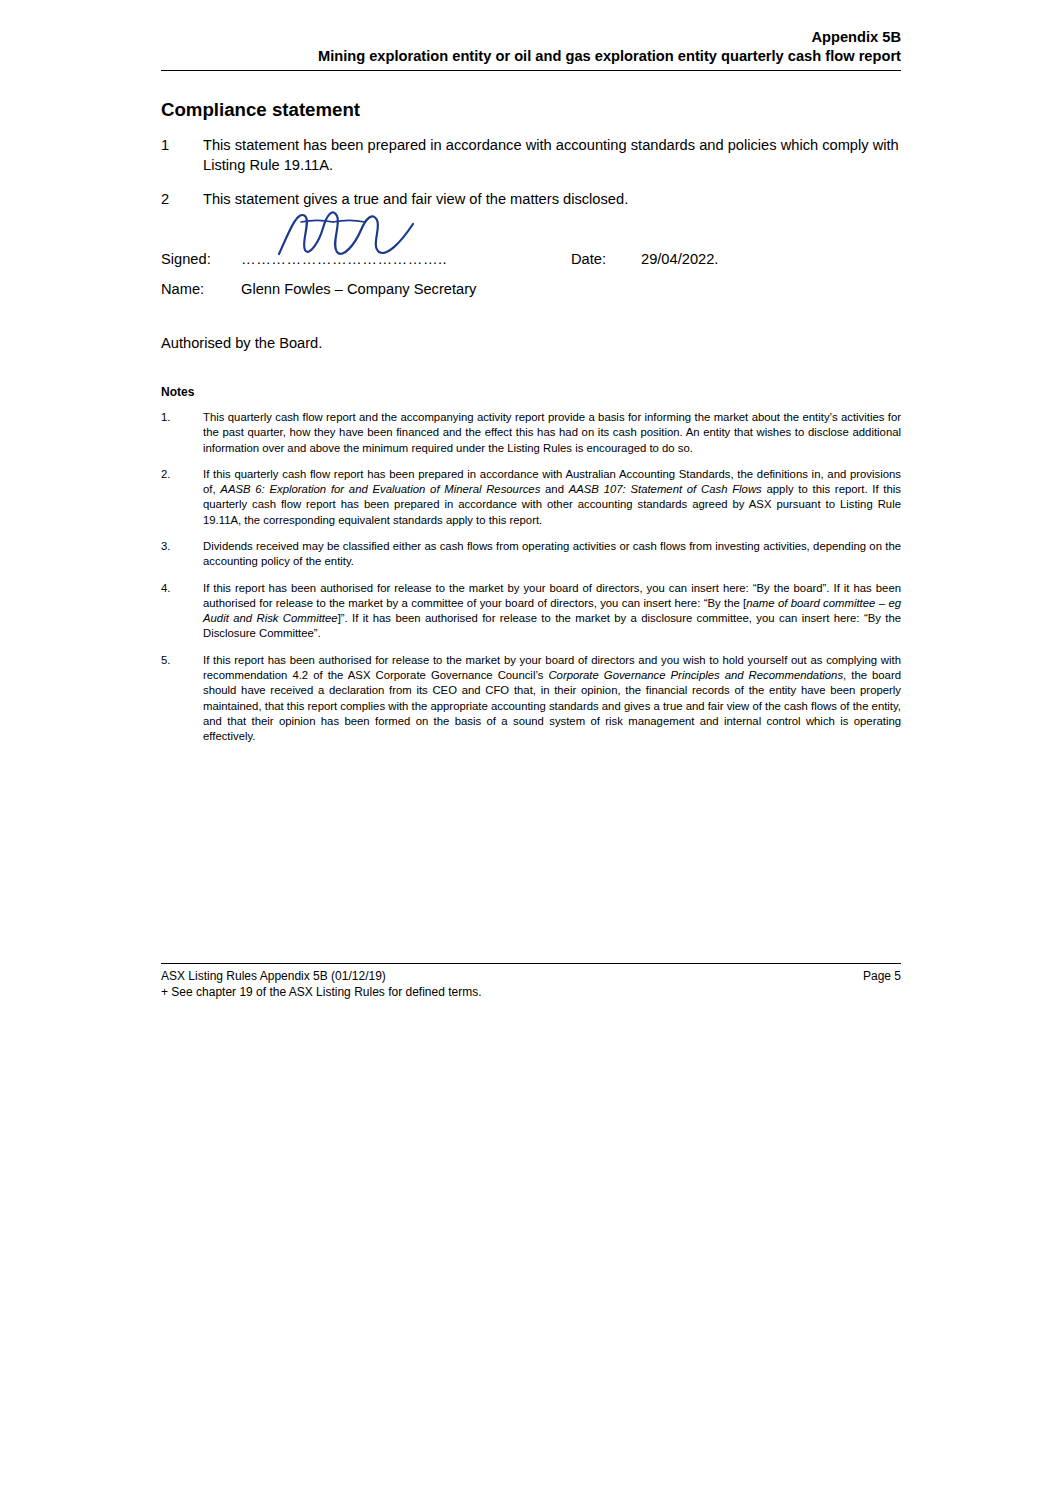Appendix 5B Mining exploration entity or oil and gas exploration entity quarterly cash flow report
Compliance statement
This statement has been prepared in accordance with accounting standards and policies which comply with Listing Rule 19.11A.
This statement gives a true and fair view of the matters disclosed.
Signed:
…………………………………..
Date:
29/04/2022.
Name:
Glenn Fowles – Company Secretary
Authorised by the Board.
Notes
This quarterly cash flow report and the accompanying activity report provide a basis for informing the market about the entity’s activities for the past quarter, how they have been financed and the effect this has had on its cash position. An entity that wishes to disclose additional information over and above the minimum required under the Listing Rules is encouraged to do so.
If this quarterly cash flow report has been prepared in accordance with Australian Accounting Standards, the definitions in, and provisions of, AASB 6: Exploration for and Evaluation of Mineral Resources and AASB 107: Statement of Cash Flows apply to this report. If this quarterly cash flow report has been prepared in accordance with other accounting standards agreed by ASX pursuant to Listing Rule 19.11A, the corresponding equivalent standards apply to this report.
Dividends received may be classified either as cash flows from operating activities or cash flows from investing activities, depending on the accounting policy of the entity.
If this report has been authorised for release to the market by your board of directors, you can insert here: “By the board”. If it has been authorised for release to the market by a committee of your board of directors, you can insert here: “By the [name of board committee – eg Audit and Risk Committee]”. If it has been authorised for release to the market by a disclosure committee, you can insert here: “By the Disclosure Committee”.
If this report has been authorised for release to the market by your board of directors and you wish to hold yourself out as complying with recommendation 4.2 of the ASX Corporate Governance Council’s Corporate Governance Principles and Recommendations, the board should have received a declaration from its CEO and CFO that, in their opinion, the financial records of the entity have been properly maintained, that this report complies with the appropriate accounting standards and gives a true and fair view of the cash flows of the entity, and that their opinion has been formed on the basis of a sound system of risk management and internal control which is operating effectively.
ASX Listing Rules Appendix 5B (01/12/19) + See chapter 19 of the ASX Listing Rules for defined terms.
Page 5